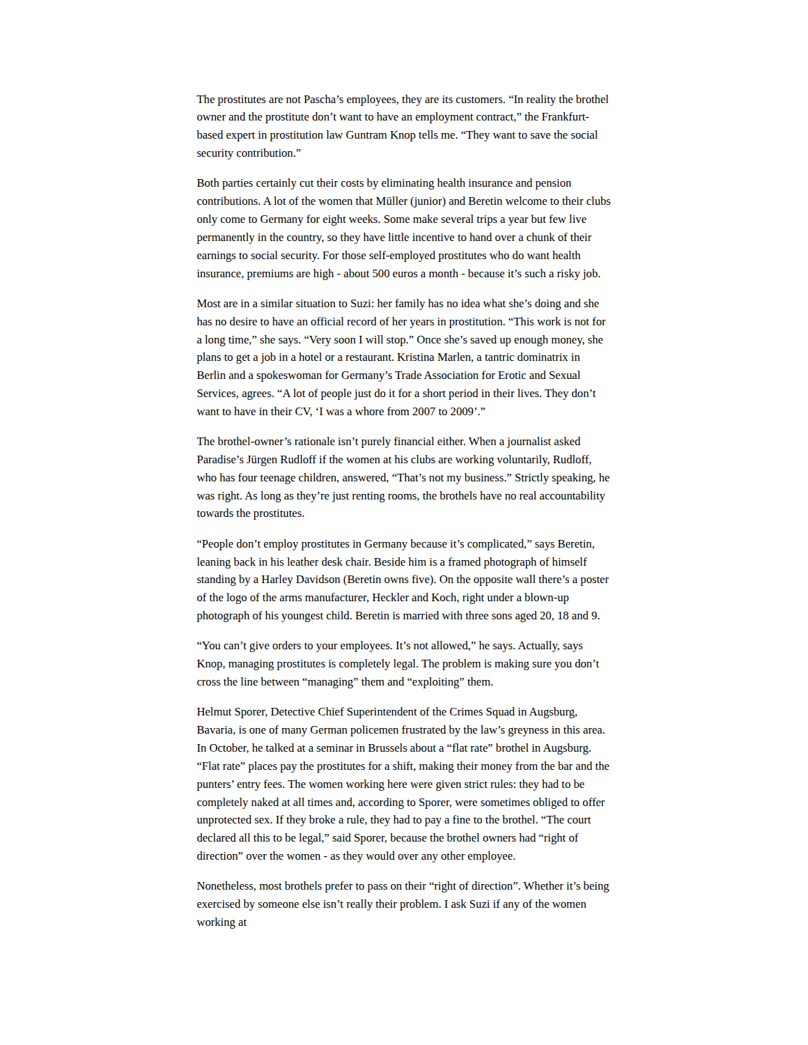The prostitutes are not Pascha’s employees, they are its customers. “In reality the brothel owner and the prostitute don’t want to have an employment contract,” the Frankfurt-based expert in prostitution law Guntram Knop tells me. “They want to save the social security contribution.”
Both parties certainly cut their costs by eliminating health insurance and pension contributions. A lot of the women that Müller (junior) and Beretin welcome to their clubs only come to Germany for eight weeks. Some make several trips a year but few live permanently in the country, so they have little incentive to hand over a chunk of their earnings to social security. For those self-employed prostitutes who do want health insurance, premiums are high - about 500 euros a month - because it’s such a risky job.
Most are in a similar situation to Suzi: her family has no idea what she’s doing and she has no desire to have an official record of her years in prostitution. “This work is not for a long time,” she says. “Very soon I will stop.” Once she’s saved up enough money, she plans to get a job in a hotel or a restaurant. Kristina Marlen, a tantric dominatrix in Berlin and a spokeswoman for Germany’s Trade Association for Erotic and Sexual Services, agrees. “A lot of people just do it for a short period in their lives. They don’t want to have in their CV, ‘I was a whore from 2007 to 2009’.”
The brothel-owner’s rationale isn’t purely financial either. When a journalist asked Paradise’s Jürgen Rudloff if the women at his clubs are working voluntarily, Rudloff, who has four teenage children, answered, “That’s not my business.” Strictly speaking, he was right. As long as they’re just renting rooms, the brothels have no real accountability towards the prostitutes.
“People don’t employ prostitutes in Germany because it’s complicated,” says Beretin, leaning back in his leather desk chair. Beside him is a framed photograph of himself standing by a Harley Davidson (Beretin owns five). On the opposite wall there’s a poster of the logo of the arms manufacturer, Heckler and Koch, right under a blown-up photograph of his youngest child. Beretin is married with three sons aged 20, 18 and 9.
“You can’t give orders to your employees. It’s not allowed,” he says. Actually, says Knop, managing prostitutes is completely legal. The problem is making sure you don’t cross the line between “managing” them and “exploiting” them.
Helmut Sporer, Detective Chief Superintendent of the Crimes Squad in Augsburg, Bavaria, is one of many German policemen frustrated by the law’s greyness in this area. In October, he talked at a seminar in Brussels about a “flat rate” brothel in Augsburg. “Flat rate” places pay the prostitutes for a shift, making their money from the bar and the punters’ entry fees. The women working here were given strict rules: they had to be completely naked at all times and, according to Sporer, were sometimes obliged to offer unprotected sex. If they broke a rule, they had to pay a fine to the brothel. “The court declared all this to be legal,” said Sporer, because the brothel owners had “right of direction” over the women - as they would over any other employee.
Nonetheless, most brothels prefer to pass on their “right of direction”. Whether it’s being exercised by someone else isn’t really their problem. I ask Suzi if any of the women working at